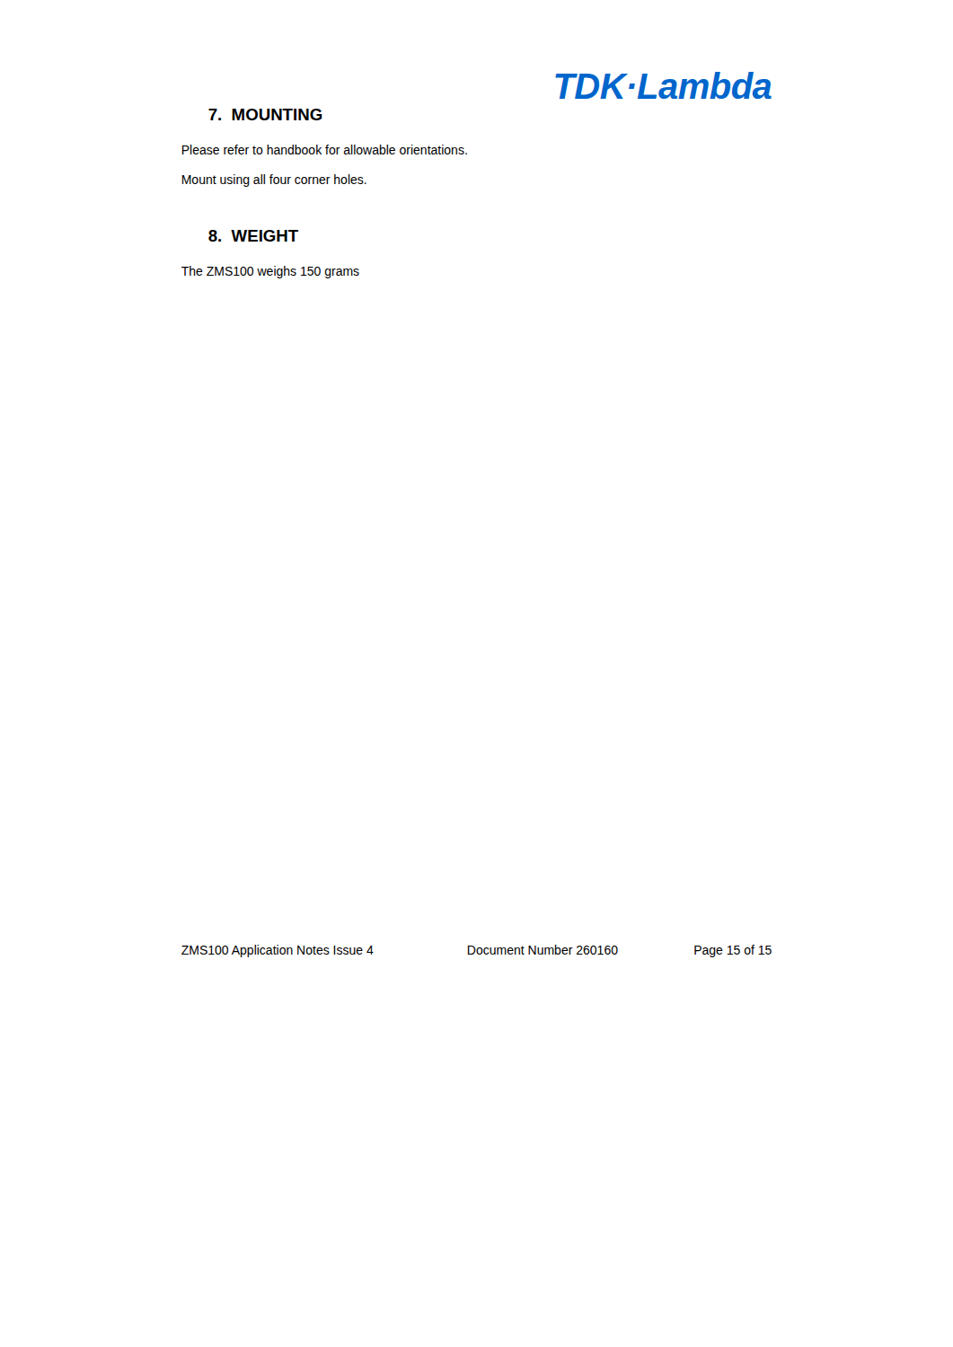TDK·Lambda
7. MOUNTING
Please refer to handbook for allowable orientations.
Mount using all four corner holes.
8. WEIGHT
The ZMS100 weighs 150 grams
ZMS100 Application Notes Issue 4 Document Number 260160 Page 15 of 15